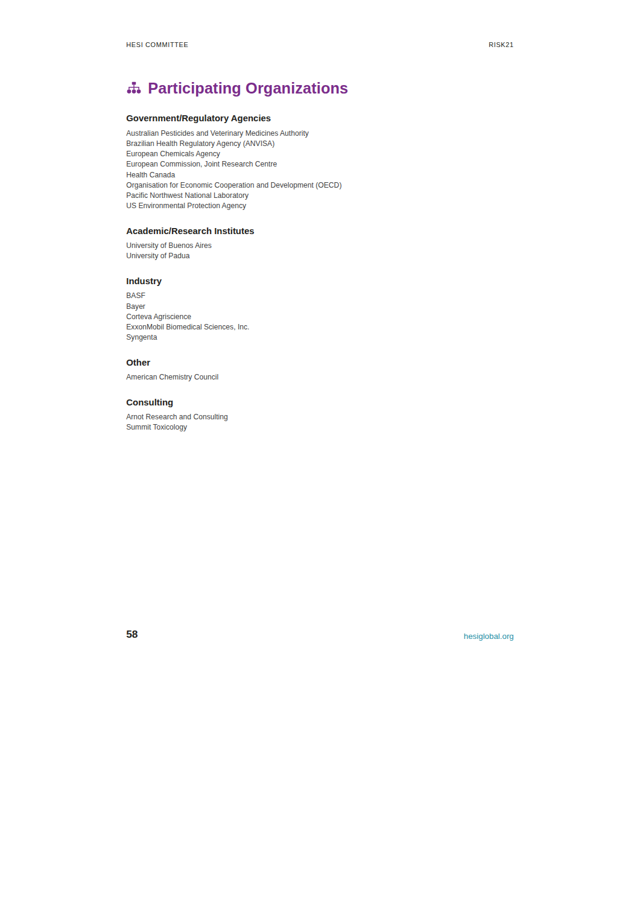HESI Committee RISK21
Participating Organizations
Government/Regulatory Agencies
Australian Pesticides and Veterinary Medicines Authority
Brazilian Health Regulatory Agency (ANVISA)
European Chemicals Agency
European Commission, Joint Research Centre
Health Canada
Organisation for Economic Cooperation and Development (OECD)
Pacific Northwest National Laboratory
US Environmental Protection Agency
Academic/Research Institutes
University of Buenos Aires
University of Padua
Industry
BASF
Bayer
Corteva Agriscience
ExxonMobil Biomedical Sciences, Inc.
Syngenta
Other
American Chemistry Council
Consulting
Arnot Research and Consulting
Summit Toxicology
58
hesiglobal.org